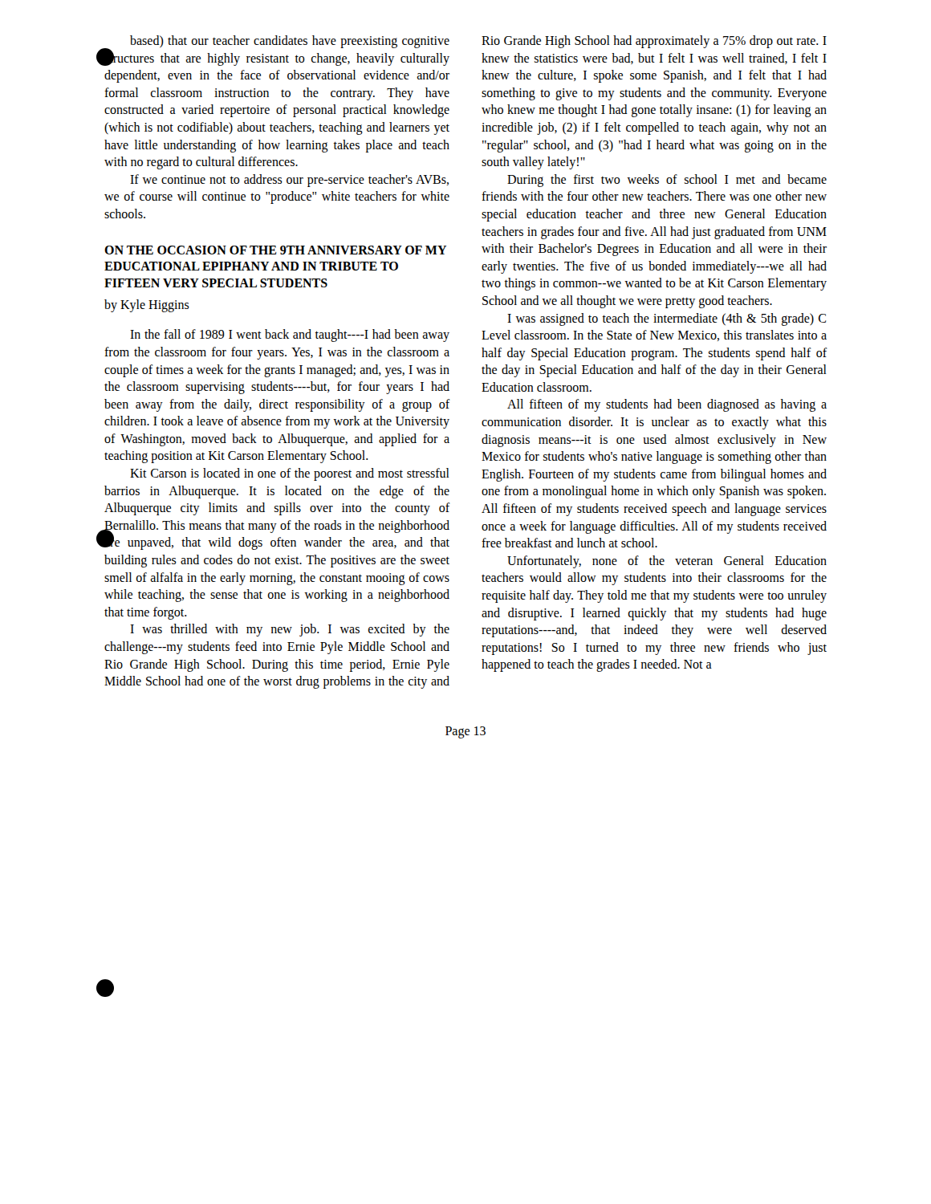based) that our teacher candidates have preexisting cognitive structures that are highly resistant to change, heavily culturally dependent, even in the face of observational evidence and/or formal classroom instruction to the contrary. They have constructed a varied repertoire of personal practical knowledge (which is not codifiable) about teachers, teaching and learners yet have little understanding of how learning takes place and teach with no regard to cultural differences.
If we continue not to address our pre-service teacher's AVBs, we of course will continue to "produce" white teachers for white schools.
ON THE OCCASION OF THE 9th ANNIVERSARY OF MY EDUCATIONAL EPIPHANY and IN TRIBUTE TO FIFTEEN VERY SPECIAL STUDENTS
by Kyle Higgins
In the fall of 1989 I went back and taught----I had been away from the classroom for four years. Yes, I was in the classroom a couple of times a week for the grants I managed; and, yes, I was in the classroom supervising students----but, for four years I had been away from the daily, direct responsibility of a group of children. I took a leave of absence from my work at the University of Washington, moved back to Albuquerque, and applied for a teaching position at Kit Carson Elementary School.
Kit Carson is located in one of the poorest and most stressful barrios in Albuquerque. It is located on the edge of the Albuquerque city limits and spills over into the county of Bernalillo. This means that many of the roads in the neighborhood are unpaved, that wild dogs often wander the area, and that building rules and codes do not exist. The positives are the sweet smell of alfalfa in the early morning, the constant mooing of cows while teaching, the sense that one is working in a neighborhood that time forgot.
I was thrilled with my new job. I was excited by the challenge---my students feed into Ernie Pyle Middle School and Rio Grande High School. During this time period, Ernie Pyle Middle School had one of the worst drug problems in the city and Rio Grande High School had approximately a 75% drop out rate. I knew the statistics were bad, but I felt I was well trained, I felt I knew the culture, I spoke some Spanish, and I felt that I had something to give to my students and the community. Everyone who knew me thought I had gone totally insane: (1) for leaving an incredible job, (2) if I felt compelled to teach again, why not an "regular" school, and (3) "had I heard what was going on in the south valley lately!"
During the first two weeks of school I met and became friends with the four other new teachers. There was one other new special education teacher and three new General Education teachers in grades four and five. All had just graduated from UNM with their Bachelor's Degrees in Education and all were in their early twenties. The five of us bonded immediately---we all had two things in common--we wanted to be at Kit Carson Elementary School and we all thought we were pretty good teachers.
I was assigned to teach the intermediate (4th & 5th grade) C Level classroom. In the State of New Mexico, this translates into a half day Special Education program. The students spend half of the day in Special Education and half of the day in their General Education classroom.
All fifteen of my students had been diagnosed as having a communication disorder. It is unclear as to exactly what this diagnosis means---it is one used almost exclusively in New Mexico for students who's native language is something other than English. Fourteen of my students came from bilingual homes and one from a monolingual home in which only Spanish was spoken. All fifteen of my students received speech and language services once a week for language difficulties. All of my students received free breakfast and lunch at school.
Unfortunately, none of the veteran General Education teachers would allow my students into their classrooms for the requisite half day. They told me that my students were too unruley and disruptive. I learned quickly that my students had huge reputations----and, that indeed they were well deserved reputations! So I turned to my three new friends who just happened to teach the grades I needed. Not a
Page 13